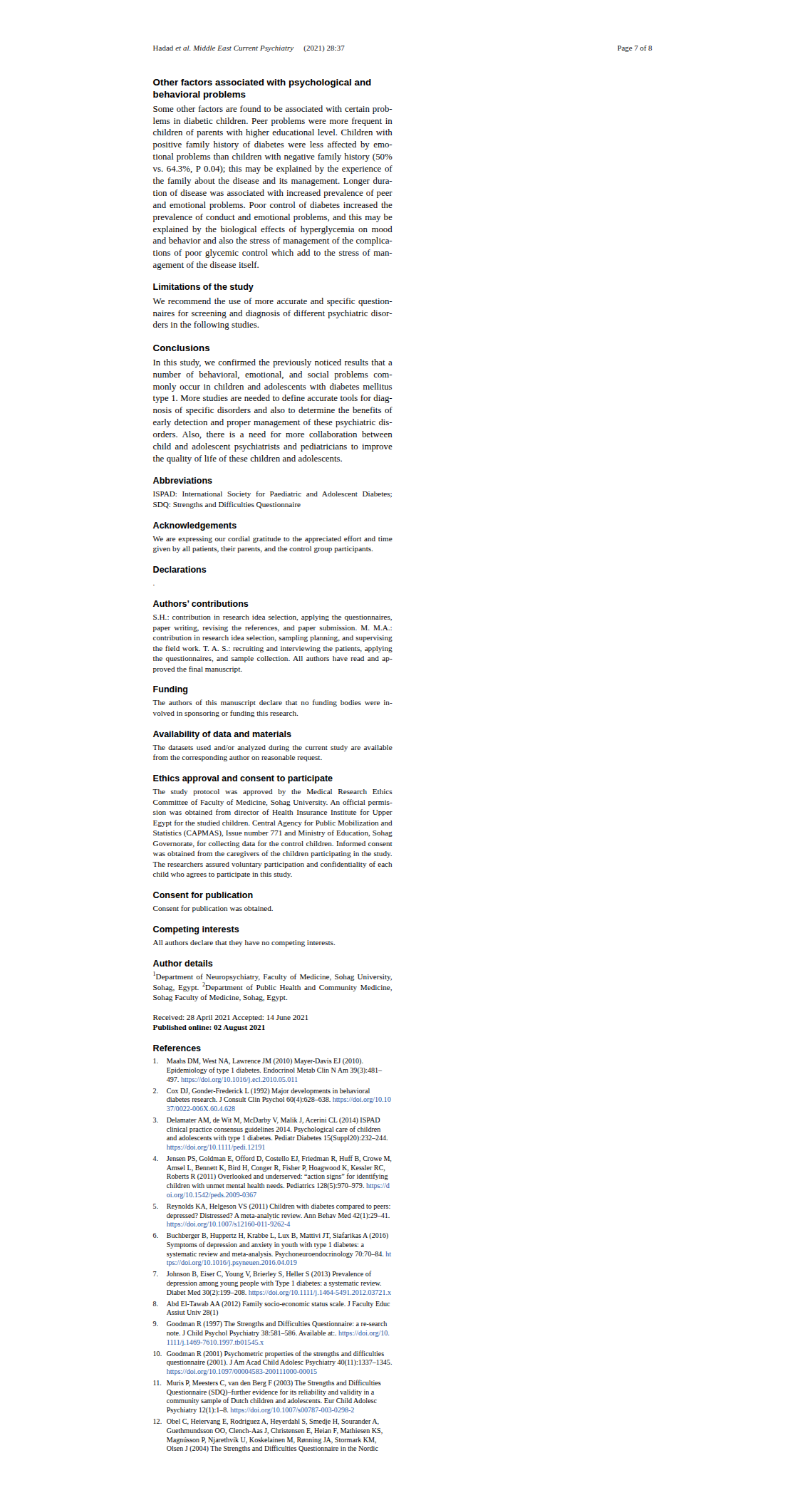Hadad et al. Middle East Current Psychiatry (2021) 28:37
Page 7 of 8
Other factors associated with psychological and behavioral problems
Some other factors are found to be associated with certain problems in diabetic children. Peer problems were more frequent in children of parents with higher educational level. Children with positive family history of diabetes were less affected by emotional problems than children with negative family history (50% vs. 64.3%, P 0.04); this may be explained by the experience of the family about the disease and its management. Longer duration of disease was associated with increased prevalence of peer and emotional problems. Poor control of diabetes increased the prevalence of conduct and emotional problems, and this may be explained by the biological effects of hyperglycemia on mood and behavior and also the stress of management of the complications of poor glycemic control which add to the stress of management of the disease itself.
Limitations of the study
We recommend the use of more accurate and specific questionnaires for screening and diagnosis of different psychiatric disorders in the following studies.
Conclusions
In this study, we confirmed the previously noticed results that a number of behavioral, emotional, and social problems commonly occur in children and adolescents with diabetes mellitus type 1. More studies are needed to define accurate tools for diagnosis of specific disorders and also to determine the benefits of early detection and proper management of these psychiatric disorders. Also, there is a need for more collaboration between child and adolescent psychiatrists and pediatricians to improve the quality of life of these children and adolescents.
Abbreviations
ISPAD: International Society for Paediatric and Adolescent Diabetes; SDQ: Strengths and Difficulties Questionnaire
Acknowledgements
We are expressing our cordial gratitude to the appreciated effort and time given by all patients, their parents, and the control group participants.
Declarations
.
Authors’ contributions
S.H.: contribution in research idea selection, applying the questionnaires, paper writing, revising the references, and paper submission. M. M.A.: contribution in research idea selection, sampling planning, and supervising the field work. T. A. S.: recruiting and interviewing the patients, applying the questionnaires, and sample collection. All authors have read and approved the final manuscript.
Funding
The authors of this manuscript declare that no funding bodies were involved in sponsoring or funding this research.
Availability of data and materials
The datasets used and/or analyzed during the current study are available from the corresponding author on reasonable request.
Ethics approval and consent to participate
The study protocol was approved by the Medical Research Ethics Committee of Faculty of Medicine, Sohag University. An official permission was obtained from director of Health Insurance Institute for Upper Egypt for the studied children. Central Agency for Public Mobilization and Statistics (CAPMAS), Issue number 771 and Ministry of Education, Sohag Governorate, for collecting data for the control children. Informed consent was obtained from the caregivers of the children participating in the study. The researchers assured voluntary participation and confidentiality of each child who agrees to participate in this study.
Consent for publication
Consent for publication was obtained.
Competing interests
All authors declare that they have no competing interests.
Author details
1Department of Neuropsychiatry, Faculty of Medicine, Sohag University, Sohag, Egypt. 2Department of Public Health and Community Medicine, Sohag Faculty of Medicine, Sohag, Egypt.
Received: 28 April 2021 Accepted: 14 June 2021
Published online: 02 August 2021
References
Maahs DM, West NA, Lawrence JM (2010) Mayer-Davis EJ (2010). Epidemiology of type 1 diabetes. Endocrinol Metab Clin N Am 39(3):481–497. https://doi.org/10.1016/j.ecl.2010.05.011
Cox DJ, Gonder-Frederick L (1992) Major developments in behavioral diabetes research. J Consult Clin Psychol 60(4):628–638. https://doi.org/10.1037/0022-006X.60.4.628
Delamater AM, de Wit M, McDarby V, Malik J, Acerini CL (2014) ISPAD clinical practice consensus guidelines 2014. Psychological care of children and adolescents with type 1 diabetes. Pediatr Diabetes 15(Suppl20):232–244. https://doi.org/10.1111/pedi.12191
Jensen PS, Goldman E, Offord D, Costello EJ, Friedman R, Huff B, Crowe M, Amsel L, Bennett K, Bird H, Conger R, Fisher P, Hoagwood K, Kessler RC, Roberts R (2011) Overlooked and underserved: “action signs” for identifying children with unmet mental health needs. Pediatrics 128(5):970–979. https://doi.org/10.1542/peds.2009-0367
Reynolds KA, Helgeson VS (2011) Children with diabetes compared to peers: depressed? Distressed? A meta-analytic review. Ann Behav Med 42(1):29–41. https://doi.org/10.1007/s12160-011-9262-4
Buchberger B, Huppertz H, Krabbe L, Lux B, Mattivi JT, Siafarikas A (2016) Symptoms of depression and anxiety in youth with type 1 diabetes: a systematic review and meta-analysis. Psychoneuroendocrinology 70:70–84. https://doi.org/10.1016/j.psyneuen.2016.04.019
Johnson B, Eiser C, Young V, Brierley S, Heller S (2013) Prevalence of depression among young people with Type 1 diabetes: a systematic review. Diabet Med 30(2):199–208. https://doi.org/10.1111/j.1464-5491.2012.03721.x
Abd El-Tawab AA (2012) Family socio-economic status scale. J Faculty Educ Assiut Univ 28(1)
Goodman R (1997) The Strengths and Difficulties Questionnaire: a re-search note. J Child Psychol Psychiatry 38:581–586. Available at:. https://doi.org/10.1111/j.1469-7610.1997.tb01545.x
Goodman R (2001) Psychometric properties of the strengths and difficulties questionnaire (2001). J Am Acad Child Adolesc Psychiatry 40(11):1337–1345. https://doi.org/10.1097/00004583-200111000-00015
Muris P, Meesters C, van den Berg F (2003) The Strengths and Difficulties Questionnaire (SDQ)–further evidence for its reliability and validity in a community sample of Dutch children and adolescents. Eur Child Adolesc Psychiatry 12(1):1–8. https://doi.org/10.1007/s00787-003-0298-2
Obel C, Heiervang E, Rodriguez A, Heyerdahl S, Smedje H, Sourander A, Guethmundsson OO, Clench-Aas J, Christensen E, Heian F, Mathiesen KS, Magnússon P, Njarethvík U, Koskelainen M, Rønning JA, Stormark KM, Olsen J (2004) The Strengths and Difficulties Questionnaire in the Nordic